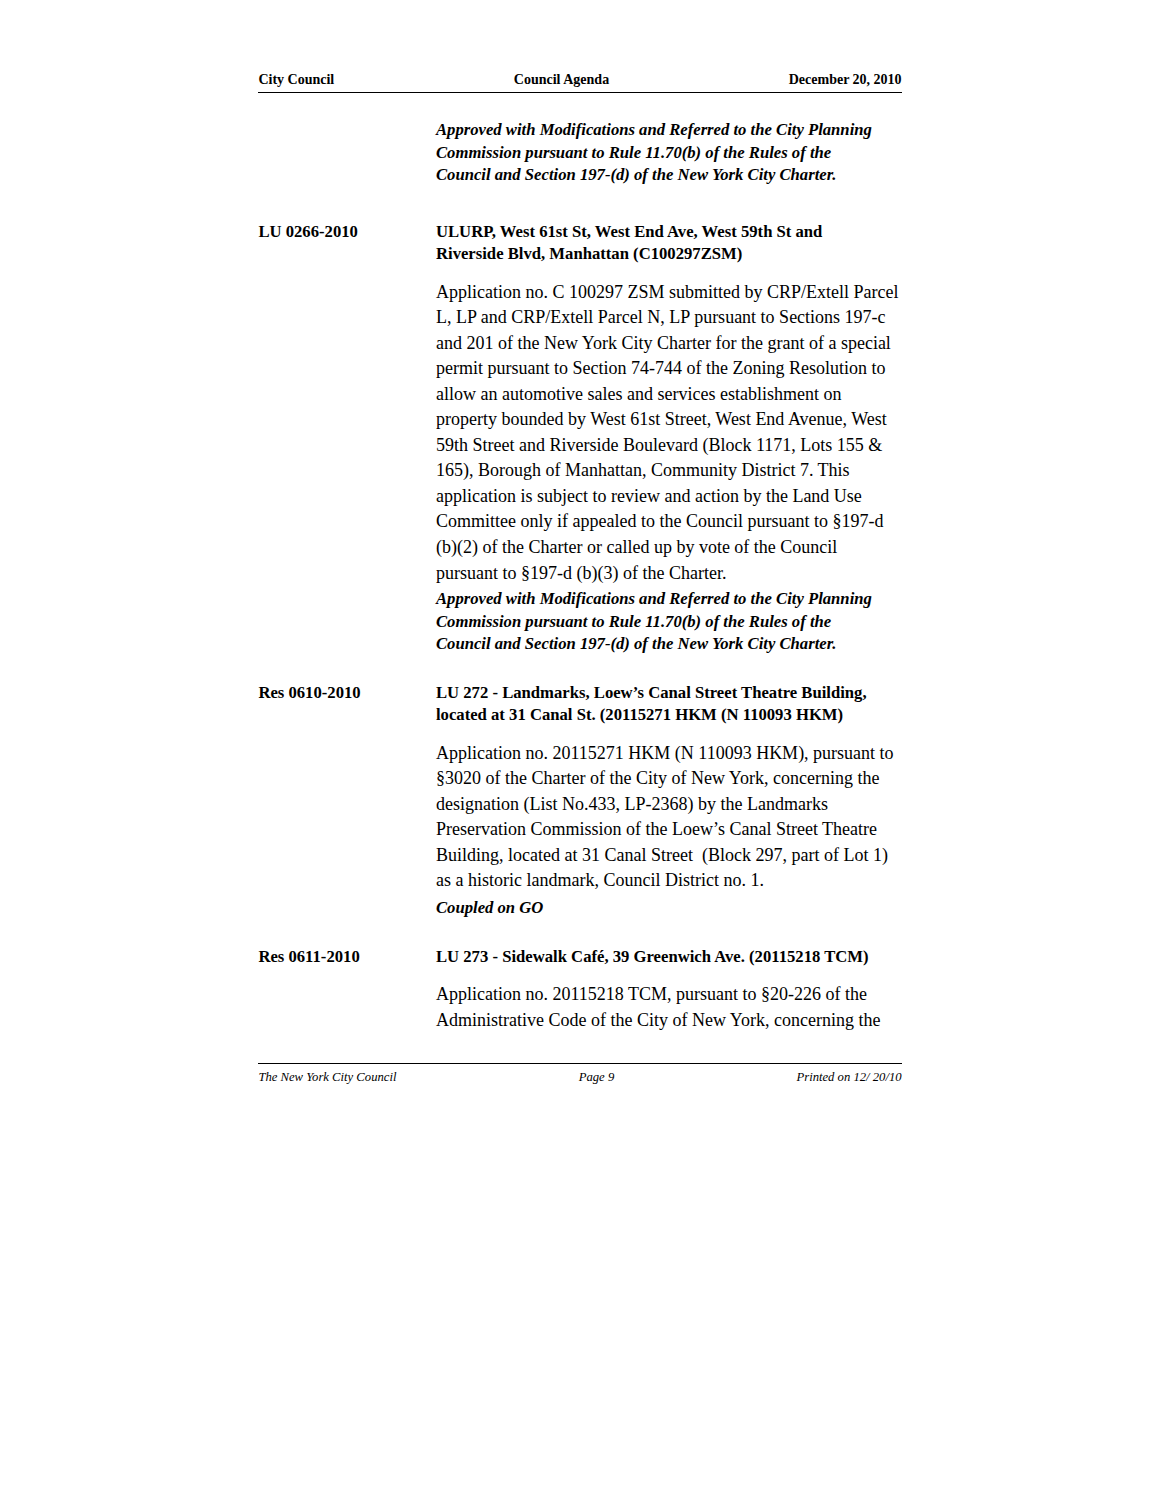City Council
Council Agenda
December 20, 2010
Approved with Modifications and Referred to the City Planning
Commission pursuant to Rule 11.70(b) of the Rules of the
Council and Section 197-(d) of the New York City Charter.
LU 0266-2010
ULURP, West 61st St, West End Ave, West 59th St and
Riverside Blvd, Manhattan (C100297ZSM)
Application no. C 100297 ZSM submitted by CRP/Extell Parcel L, LP and CRP/Extell Parcel N, LP pursuant to Sections 197-c and 201 of the New York City Charter for the grant of a special permit pursuant to Section 74-744 of the Zoning Resolution to allow an automotive sales and services establishment on property bounded by West 61st Street, West End Avenue, West 59th Street and Riverside Boulevard (Block 1171, Lots 155 & 165), Borough of Manhattan, Community District 7. This application is subject to review and action by the Land Use Committee only if appealed to the Council pursuant to §197-d (b)(2) of the Charter or called up by vote of the Council pursuant to §197-d (b)(3) of the Charter.
Approved with Modifications and Referred to the City Planning
Commission pursuant to Rule 11.70(b) of the Rules of the
Council and Section 197-(d) of the New York City Charter.
Res 0610-2010
LU 272 - Landmarks, Loew’s Canal Street Theatre Building,
located at 31 Canal St. (20115271 HKM (N 110093 HKM)
Application no. 20115271 HKM (N 110093 HKM), pursuant to §3020 of the Charter of the City of New York, concerning the designation (List No.433, LP-2368) by the Landmarks Preservation Commission of the Loew’s Canal Street Theatre Building, located at 31 Canal Street (Block 297, part of Lot 1) as a historic landmark, Council District no. 1.
Coupled on GO
Res 0611-2010
LU 273 - Sidewalk Café, 39 Greenwich Ave. (20115218 TCM)
Application no. 20115218 TCM, pursuant to §20-226 of the Administrative Code of the City of New York, concerning the
The New York City Council
Page 9
Printed on 12/ 20/10